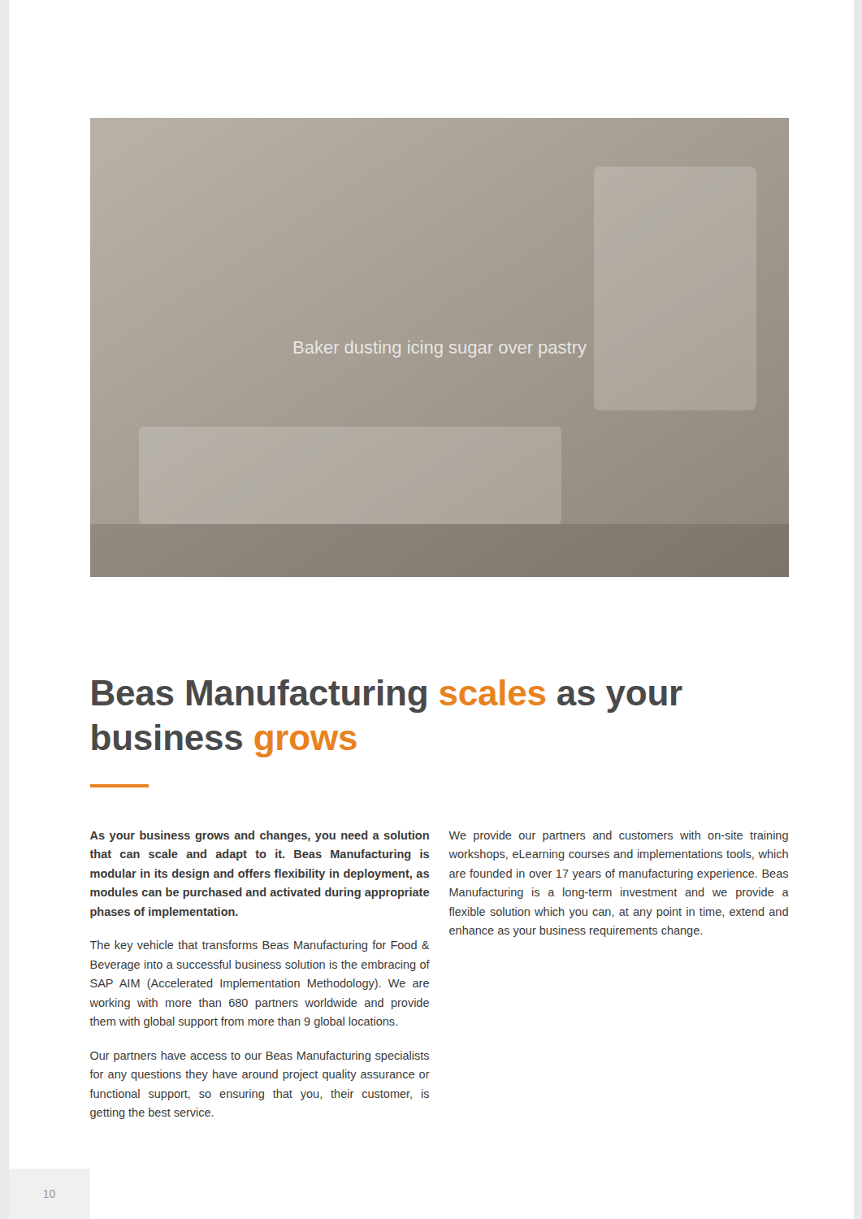Beas Manufacturing scales as your business grows
As your business grows and changes, you need a solution that can scale and adapt to it. Beas Manufacturing is modular in its design and offers flexibility in deployment, as modules can be purchased and activated during appropriate phases of implementation.
The key vehicle that transforms Beas Manufacturing for Food & Beverage into a successful business solution is the embracing of SAP AIM (Accelerated Implementation Methodology). We are working with more than 680 partners worldwide and provide them with global support from more than 9 global locations.
Our partners have access to our Beas Manufacturing specialists for any questions they have around project quality assurance or functional support, so ensuring that you, their customer, is getting the best service.
We provide our partners and customers with on-site training workshops, eLearning courses and implementations tools, which are founded in over 17 years of manufacturing experience. Beas Manufacturing is a long-term investment and we provide a flexible solution which you can, at any point in time, extend and enhance as your business requirements change.
10